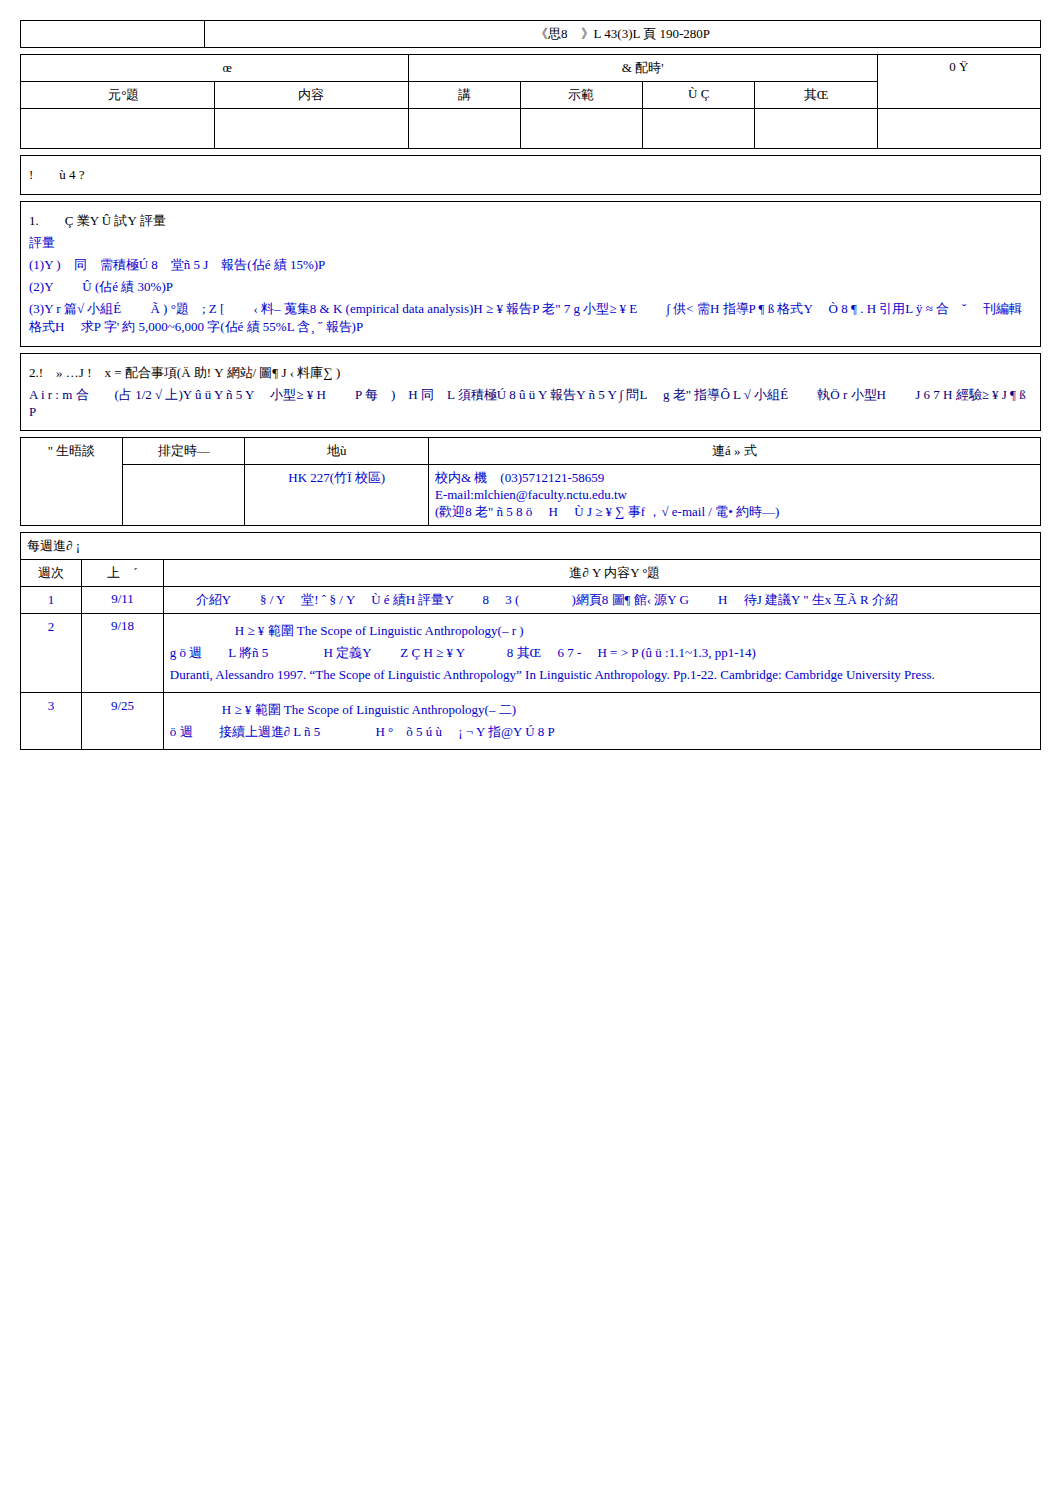| | 《思8 》L 43(3)L 頁 190-280P |
| œ | & 配時' | 0 Ÿ |
| 元°題 | 内容 | 講 | 示範 | Ù Ç | 其Œ |
!　　ù 4 ?　
1.　　Ç 業Y Û 試Y 評量
評量　
(1)Y )　同　需積極Ú 8　堂ñ 5 J　報告(佔é 績 15%)P
(2)Y 　　Û (佔é 績 30%)P
(3)Y r 篇√ 小組É 　　Ã ) °題　; Z [ 　　‹ 料– 蒐集8 & K (empirical data analysis)H ≥ ¥ 報告P 老" 7 g 小型≥ ¥ E 　　∫ 供< 需H 指導P ¶ ß 格式Y 　Ò 8 ¶ . H 引用L ÿ ≈ 合　ˇ 　刊編輯格式H 　求P 字' 約 5,000~6,000 字(佔é 績 55%L 含¸ ˝ 報告)P
2.!　» …J !　x = 配合事項(Ä 助! Y 網站/ 圖¶ J ‹ 料庫∑ )
A i r : m 合　　(占 1/2 √ 上)Y û ü Y ñ 5 Y 　小型≥ ¥ H 　　P 每　)　H 同　L 須積極Ú 8 û ü Y 報告Y ñ 5 Y ∫ 問L 　g 老" 指導Ô L √ 小組É 　　執Ö r 小型H 　　J 6 7 H 經驗≥ ¥ J ¶ ß P
| " 生晤談 | 排定時— | 地ù | 連á » 式 |
| | HK 227(竹Ï 校區) | 校内& 機 (03)5712121-58659 E-mail:mlchien@faculty.nctu.edu.tw (歡迎8 老" ñ 5 8 ö H Ù J ≥ ¥ ∑ 事f ，√ e-mail / 電• 約時—) |
| 每週進∂ ¡ |
| 週次 | 上 ´ | 進∂ Y 内容Y °題 |
| 1 | 9/11 | 介紹Y § / Y 堂! ˆ § / Y Ù é 績H 評量Y 8 3 ( )網頁8 圖¶ 館‹ 源Y G H 待J 建議Y " 生x 互Ã R 介紹 |
| 2 | 9/18 | H ≥ ¥ 範圍 The Scope of Linguistic Anthropology(– r ) g ö 週 L 將ñ 5 H 定義Y Z Ç H ≥ ¥ Y 8 其Œ 6 7 - H = > P (û ü :1.1~1.3, pp1-14) Duranti, Alessandro 1997. “The Scope of Linguistic Anthropology” In Linguistic Anthropology. Pp.1-22. Cambridge: Cambridge University Press. |
| 3 | 9/25 | H ≥ ¥ 範圍 The Scope of Linguistic Anthropology(– 二) ö 週 接續上週進∂ L ñ 5 H ° õ 5 ú ù ¡ ¬ Y 指@Y Ú 8 P |